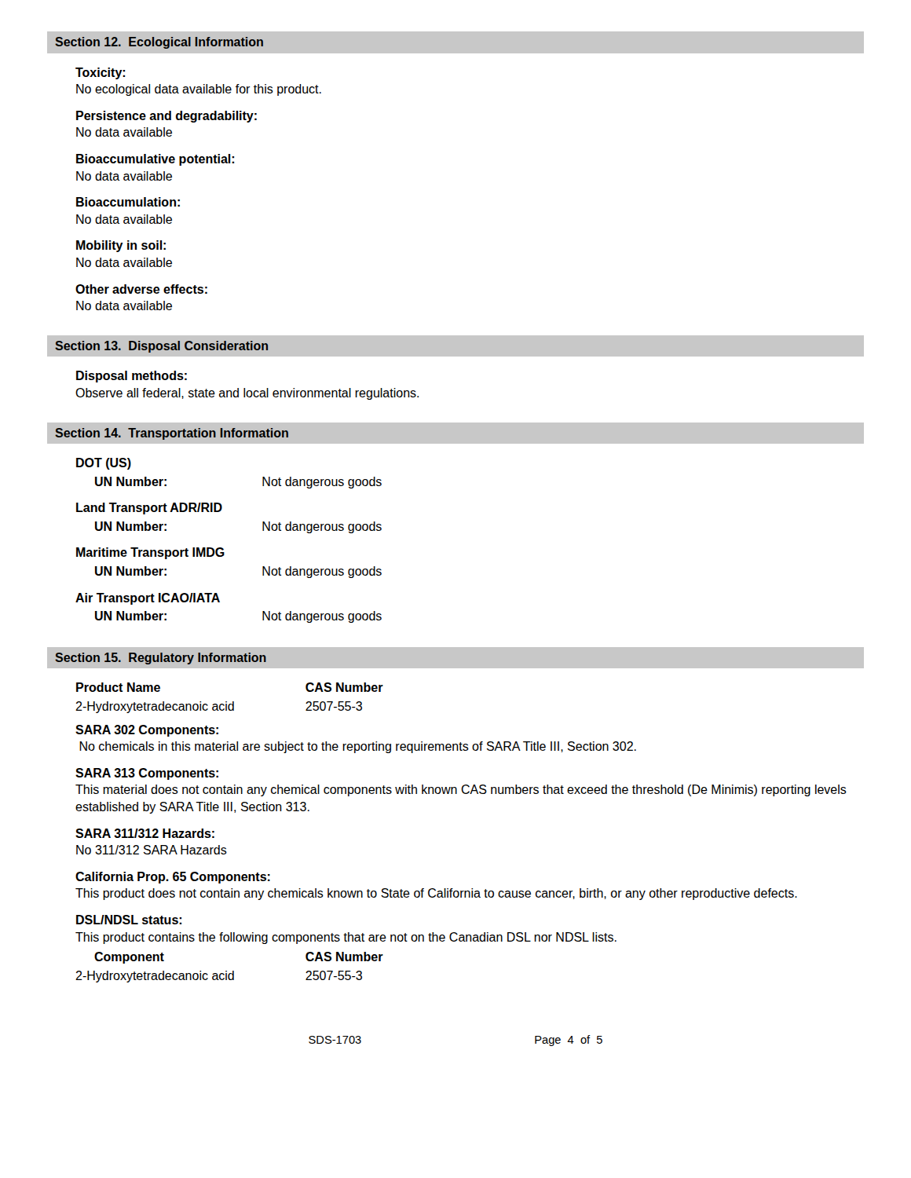Section 12. Ecological Information
Toxicity:
No ecological data available for this product.
Persistence and degradability:
No data available
Bioaccumulative potential:
No data available
Bioaccumulation:
No data available
Mobility in soil:
No data available
Other adverse effects:
No data available
Section 13. Disposal Consideration
Disposal methods:
Observe all federal, state and local environmental regulations.
Section 14. Transportation Information
| DOT (US) | |
| UN Number: | Not dangerous goods |
| Land Transport ADR/RID | |
| UN Number: | Not dangerous goods |
| Maritime Transport IMDG | |
| UN Number: | Not dangerous goods |
| Air Transport ICAO/IATA | |
| UN Number: | Not dangerous goods |
Section 15. Regulatory Information
| Product Name | CAS Number |
| --- | --- |
| 2-Hydroxytetradecanoic acid | 2507-55-3 |
SARA 302 Components:
No chemicals in this material are subject to the reporting requirements of SARA Title III, Section 302.
SARA 313 Components:
This material does not contain any chemical components with known CAS numbers that exceed the threshold (De Minimis) reporting levels established by SARA Title III, Section 313.
SARA 311/312 Hazards:
No 311/312 SARA Hazards
California Prop. 65 Components:
This product does not contain any chemicals known to State of California to cause cancer, birth, or any other reproductive defects.
DSL/NDSL status:
This product contains the following components that are not on the Canadian DSL nor NDSL lists.
| Component | CAS Number |
| --- | --- |
| 2-Hydroxytetradecanoic acid | 2507-55-3 |
SDS-1703 Page 4 of 5